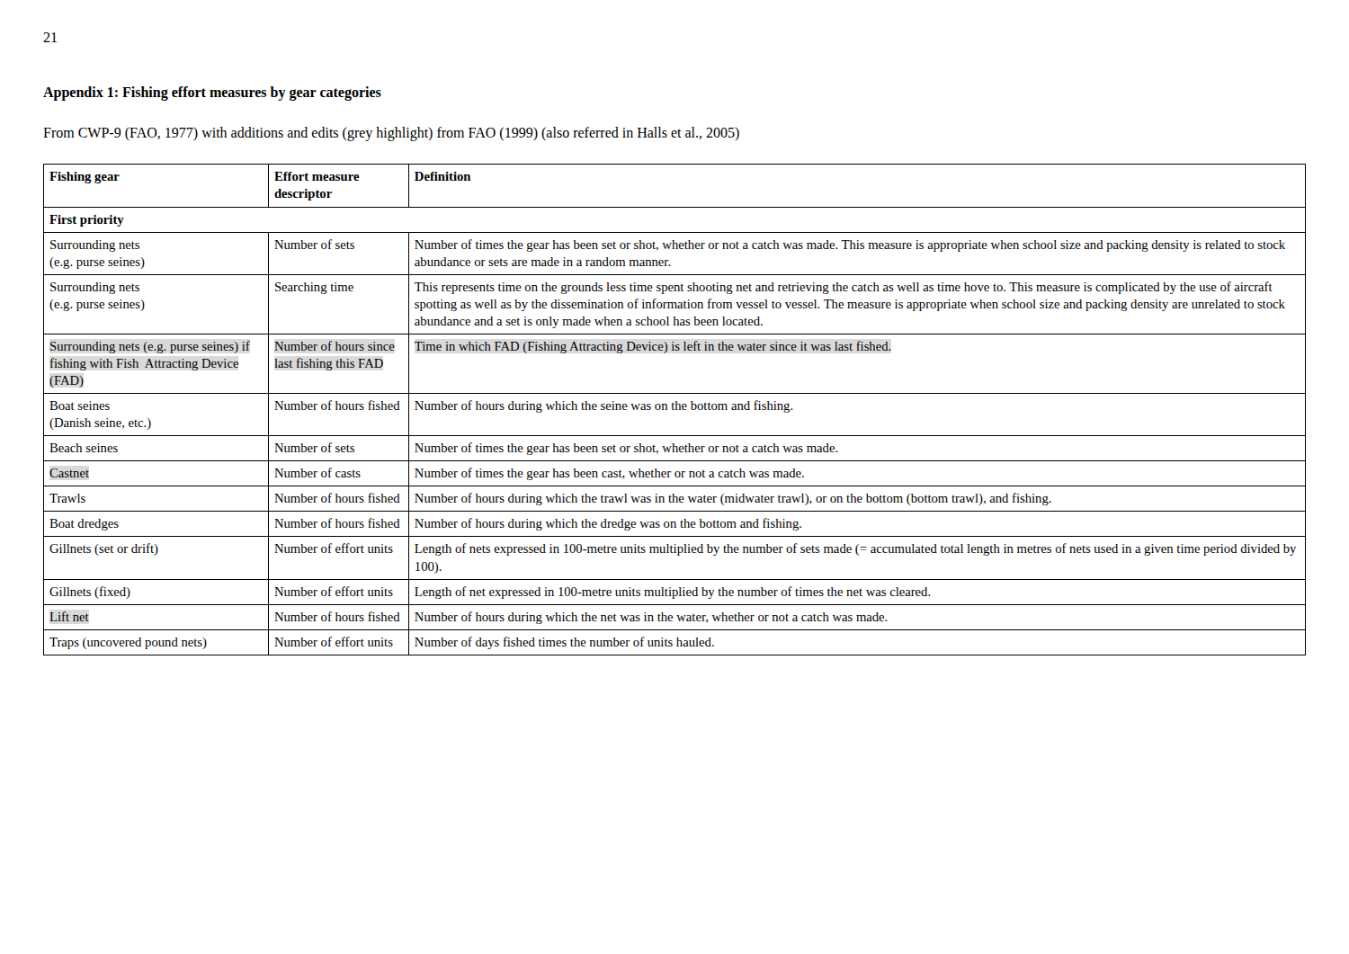21
Appendix 1: Fishing effort measures by gear categories
From CWP-9 (FAO, 1977) with additions and edits (grey highlight) from FAO (1999) (also referred in Halls et al., 2005)
| Fishing gear | Effort measure descriptor | Definition |
| --- | --- | --- |
| First priority |
| Surrounding nets (e.g. purse seines) | Number of sets | Number of times the gear has been set or shot, whether or not a catch was made. This measure is appropriate when school size and packing density is related to stock abundance or sets are made in a random manner. |
| Surrounding nets (e.g. purse seines) | Searching time | This represents time on the grounds less time spent shooting net and retrieving the catch as well as time hove to. This measure is complicated by the use of aircraft spotting as well as by the dissemination of information from vessel to vessel. The measure is appropriate when school size and packing density are unrelated to stock abundance and a set is only made when a school has been located. |
| Surrounding nets (e.g. purse seines) if fishing with Fish Attracting Device (FAD) | Number of hours since last fishing this FAD | Time in which FAD (Fishing Attracting Device) is left in the water since it was last fished. |
| Boat seines (Danish seine, etc.) | Number of hours fished | Number of hours during which the seine was on the bottom and fishing. |
| Beach seines | Number of sets | Number of times the gear has been set or shot, whether or not a catch was made. |
| Castnet | Number of casts | Number of times the gear has been cast, whether or not a catch was made. |
| Trawls | Number of hours fished | Number of hours during which the trawl was in the water (midwater trawl), or on the bottom (bottom trawl), and fishing. |
| Boat dredges | Number of hours fished | Number of hours during which the dredge was on the bottom and fishing. |
| Gillnets (set or drift) | Number of effort units | Length of nets expressed in 100-metre units multiplied by the number of sets made (= accumulated total length in metres of nets used in a given time period divided by 100). |
| Gillnets (fixed) | Number of effort units | Length of net expressed in 100-metre units multiplied by the number of times the net was cleared. |
| Lift net | Number of hours fished | Number of hours during which the net was in the water, whether or not a catch was made. |
| Traps (uncovered pound nets) | Number of effort units | Number of days fished times the number of units hauled. |